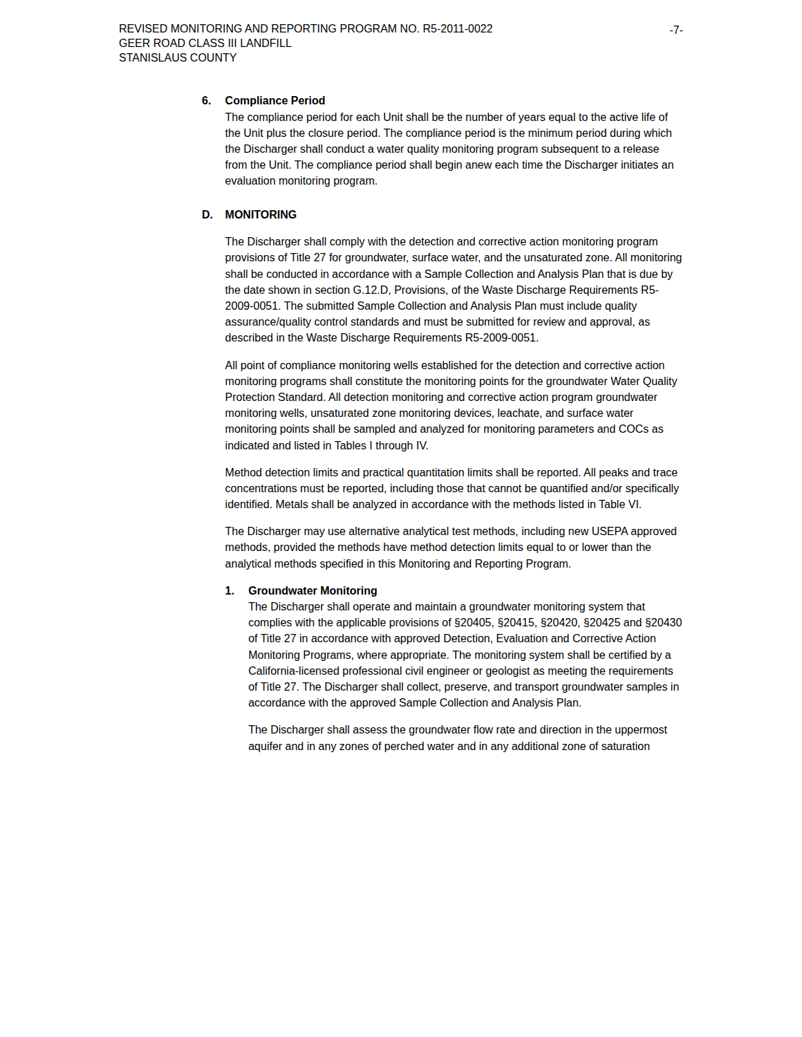Revised Monitoring and Reporting Program No. R5-2011-0022
Geer Road Class III Landfill
Stanislaus County
-7-
6.
Compliance Period
The compliance period for each Unit shall be the number of years equal to the active life of the Unit plus the closure period. The compliance period is the minimum period during which the Discharger shall conduct a water quality monitoring program subsequent to a release from the Unit. The compliance period shall begin anew each time the Discharger initiates an evaluation monitoring program.
D.
MONITORING
The Discharger shall comply with the detection and corrective action monitoring program provisions of Title 27 for groundwater, surface water, and the unsaturated zone. All monitoring shall be conducted in accordance with a Sample Collection and Analysis Plan that is due by the date shown in section G.12.D, Provisions, of the Waste Discharge Requirements R5-2009-0051. The submitted Sample Collection and Analysis Plan must include quality assurance/quality control standards and must be submitted for review and approval, as described in the Waste Discharge Requirements R5-2009-0051.
All point of compliance monitoring wells established for the detection and corrective action monitoring programs shall constitute the monitoring points for the groundwater Water Quality Protection Standard. All detection monitoring and corrective action program groundwater monitoring wells, unsaturated zone monitoring devices, leachate, and surface water monitoring points shall be sampled and analyzed for monitoring parameters and COCs as indicated and listed in Tables I through IV.
Method detection limits and practical quantitation limits shall be reported. All peaks and trace concentrations must be reported, including those that cannot be quantified and/or specifically identified. Metals shall be analyzed in accordance with the methods listed in Table VI.
The Discharger may use alternative analytical test methods, including new USEPA approved methods, provided the methods have method detection limits equal to or lower than the analytical methods specified in this Monitoring and Reporting Program.
1.
Groundwater Monitoring
The Discharger shall operate and maintain a groundwater monitoring system that complies with the applicable provisions of §20405, §20415, §20420, §20425 and §20430 of Title 27 in accordance with approved Detection, Evaluation and Corrective Action Monitoring Programs, where appropriate. The monitoring system shall be certified by a California-licensed professional civil engineer or geologist as meeting the requirements of Title 27. The Discharger shall collect, preserve, and transport groundwater samples in accordance with the approved Sample Collection and Analysis Plan.
The Discharger shall assess the groundwater flow rate and direction in the uppermost aquifer and in any zones of perched water and in any additional zone of saturation